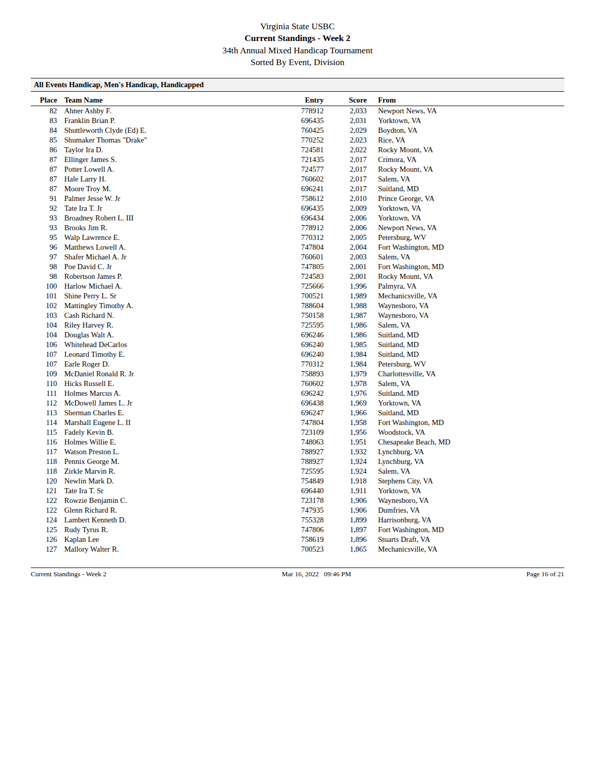Virginia State USBC
Current Standings - Week 2
34th Annual Mixed Handicap Tournament
Sorted By Event, Division
All Events Handicap, Men's Handicap, Handicapped
| Place | Team Name | Entry | Score | From |
| --- | --- | --- | --- | --- |
| 82 | Ahner Ashby F. | 778912 | 2,033 | Newport News, VA |
| 83 | Franklin Brian P. | 696435 | 2,031 | Yorktown, VA |
| 84 | Shuttleworth Clyde (Ed) E. | 760425 | 2,029 | Boydton, VA |
| 85 | Shumaker Thomas "Drake" | 770252 | 2,023 | Rice, VA |
| 86 | Taylor Ira D. | 724581 | 2,022 | Rocky Mount, VA |
| 87 | Ellinger James S. | 721435 | 2,017 | Crimora, VA |
| 87 | Potter Lowell A. | 724577 | 2,017 | Rocky Mount, VA |
| 87 | Hale Larry H. | 760602 | 2,017 | Salem, VA |
| 87 | Moore Troy M. | 696241 | 2,017 | Suitland, MD |
| 91 | Palmer Jesse W. Jr | 758612 | 2,010 | Prince George, VA |
| 92 | Tate Ira T. Jr | 696435 | 2,009 | Yorktown, VA |
| 93 | Broadney Robert L. III | 696434 | 2,006 | Yorktown, VA |
| 93 | Brooks Jim R. | 778912 | 2,006 | Newport News, VA |
| 95 | Walp Lawrence E. | 770312 | 2,005 | Petersburg, WV |
| 96 | Matthews Lowell A. | 747804 | 2,004 | Fort Washington, MD |
| 97 | Shafer Michael A. Jr | 760601 | 2,003 | Salem, VA |
| 98 | Poe David C. Jr | 747805 | 2,001 | Fort Washington, MD |
| 98 | Robertson James P. | 724583 | 2,001 | Rocky Mount, VA |
| 100 | Harlow Michael A. | 725666 | 1,996 | Palmyra, VA |
| 101 | Shine Perry L. Sr | 700521 | 1,989 | Mechanicsville, VA |
| 102 | Mattingley Timothy A. | 788604 | 1,988 | Waynesboro, VA |
| 103 | Cash Richard N. | 750158 | 1,987 | Waynesboro, VA |
| 104 | Riley Harvey R. | 725595 | 1,986 | Salem, VA |
| 104 | Douglas Walt A. | 696246 | 1,986 | Suitland, MD |
| 106 | Whitehead DeCarlos | 696240 | 1,985 | Suitland, MD |
| 107 | Leonard Timothy E. | 696240 | 1,984 | Suitland, MD |
| 107 | Earle Roger D. | 770312 | 1,984 | Petersburg, WV |
| 109 | McDaniel Ronald R. Jr | 758893 | 1,979 | Charlottesville, VA |
| 110 | Hicks Russell E. | 760602 | 1,978 | Salem, VA |
| 111 | Holmes Marcus A. | 696242 | 1,976 | Suitland, MD |
| 112 | McDowell James L. Jr | 696438 | 1,969 | Yorktown, VA |
| 113 | Sherman Charles E. | 696247 | 1,966 | Suitland, MD |
| 114 | Marshall Eugene L. II | 747804 | 1,958 | Fort Washington, MD |
| 115 | Fadely Kevin B. | 723109 | 1,956 | Woodstock, VA |
| 116 | Holmes Willie E. | 748063 | 1,951 | Chesapeake Beach, MD |
| 117 | Watson Preston L. | 788927 | 1,932 | Lynchburg, VA |
| 118 | Pennix George M. | 788927 | 1,924 | Lynchburg, VA |
| 118 | Zirkle Marvin R. | 725595 | 1,924 | Salem, VA |
| 120 | Newlin Mark D. | 754849 | 1,918 | Stephens City, VA |
| 121 | Tate Ira T. Sr | 696440 | 1,911 | Yorktown, VA |
| 122 | Rowzie Benjamin C. | 723178 | 1,906 | Waynesboro, VA |
| 122 | Glenn Richard R. | 747935 | 1,906 | Dumfries, VA |
| 124 | Lambert Kenneth D. | 755328 | 1,899 | Harrisonburg, VA |
| 125 | Rudy Tyrus R. | 747806 | 1,897 | Fort Washington, MD |
| 126 | Kaplan Lee | 758619 | 1,896 | Stuarts Draft, VA |
| 127 | Mallory Walter R. | 700523 | 1,865 | Mechanicsville, VA |
Current Standings - Week 2
Mar 16, 2022 09:46 PM
Page 16 of 21